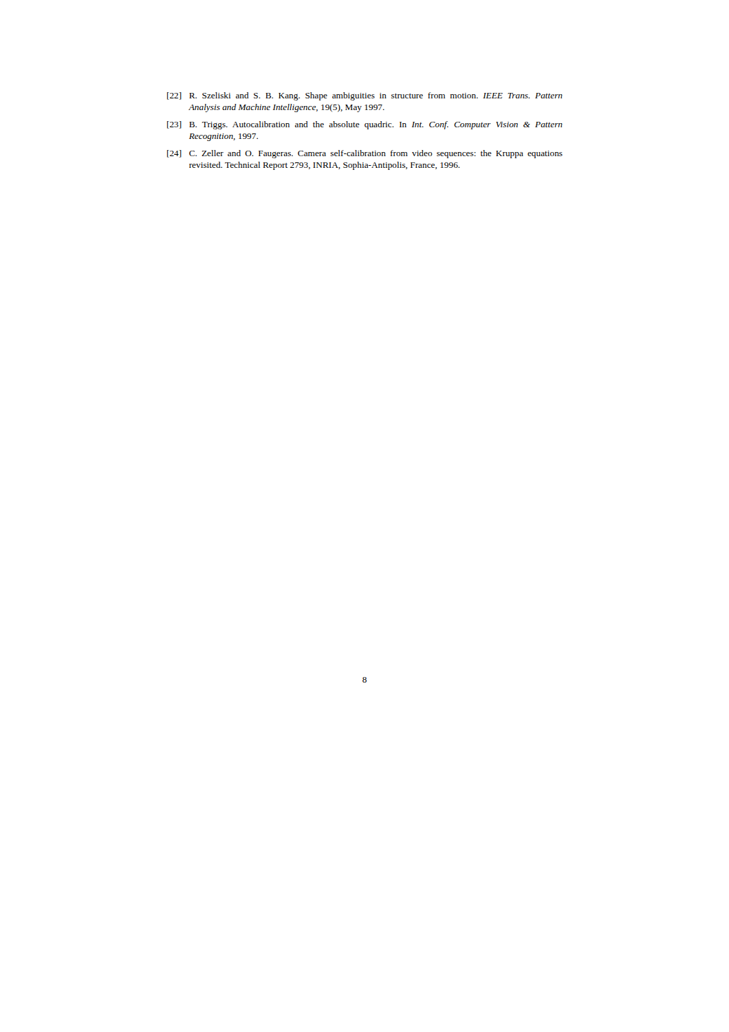[22] R. Szeliski and S. B. Kang. Shape ambiguities in structure from motion. IEEE Trans. Pattern Analysis and Machine Intelligence, 19(5), May 1997.
[23] B. Triggs. Autocalibration and the absolute quadric. In Int. Conf. Computer Vision & Pattern Recognition, 1997.
[24] C. Zeller and O. Faugeras. Camera self-calibration from video sequences: the Kruppa equations revisited. Technical Report 2793, INRIA, Sophia-Antipolis, France, 1996.
8